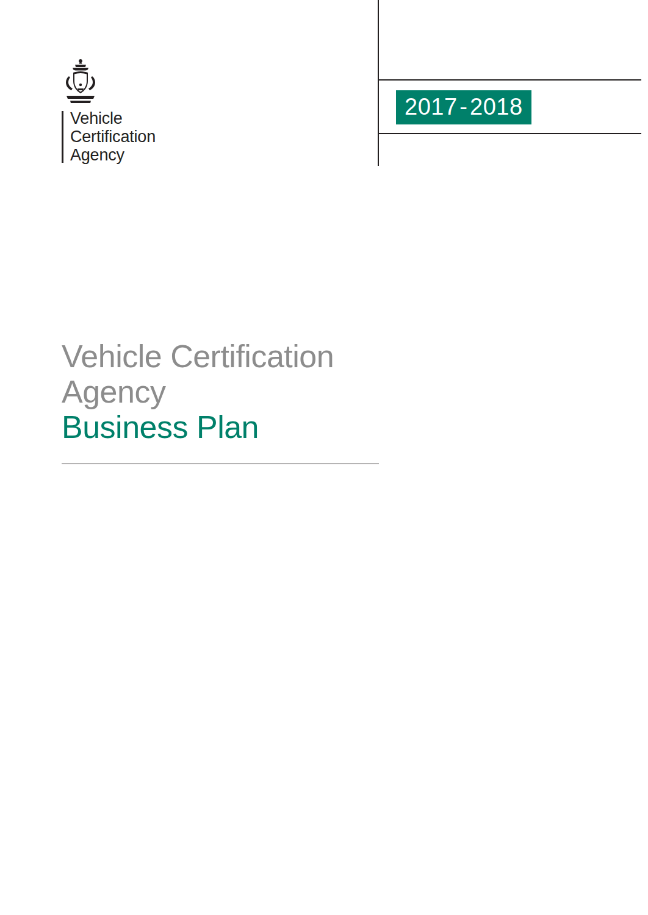Vehicle
Certification
Agency
2017 - 2018
Vehicle Certification
Agency
Business Plan